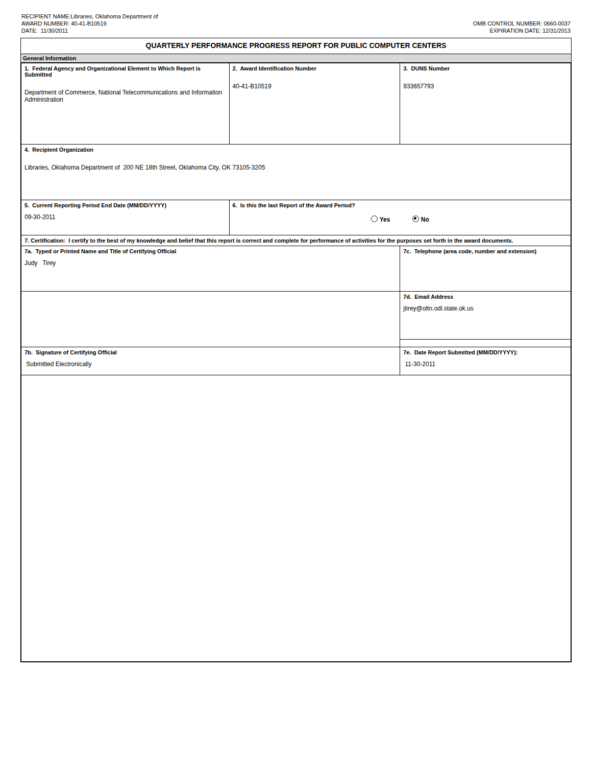| RECIPIENT NAME:Libraries, Oklahoma Department of | |
| AWARD NUMBER: 40-41-B10519 | OMB CONTROL NUMBER: 0660-0037 |
| DATE: 11/30/2011 | EXPIRATION DATE: 12/31/2013 |
QUARTERLY PERFORMANCE PROGRESS REPORT FOR PUBLIC COMPUTER CENTERS
General Information
| 1. Federal Agency and Organizational Element to Which Report is Submitted Department of Commerce, National Telecommunications and Information Administration | 2. Award Identification Number 40-41-B10519 | 3. DUNS Number 933657793 |
| 4. Recipient Organization Libraries, Oklahoma Department of 200 NE 18th Street, Oklahoma City, OK 73105-3205 |
| 5. Current Reporting Period End Date (MM/DD/YYYY) 09-30-2011 | 6. Is this the last Report of the Award Period? Yes No |
| 7. Certification: I certify to the best of my knowledge and belief that this report is correct and complete for performance of activities for the purposes set forth in the award documents. |
| 7a. Typed or Printed Name and Title of Certifying Official Judy Tirey | 7c. Telephone (area code, number and extension) |
| | 7d. Email Address jtirey@oltn.odl.state.ok.us |
| 7b. Signature of Certifying Official Submitted Electronically | 7e. Date Report Submitted (MM/DD/YYYY): 11-30-2011 |